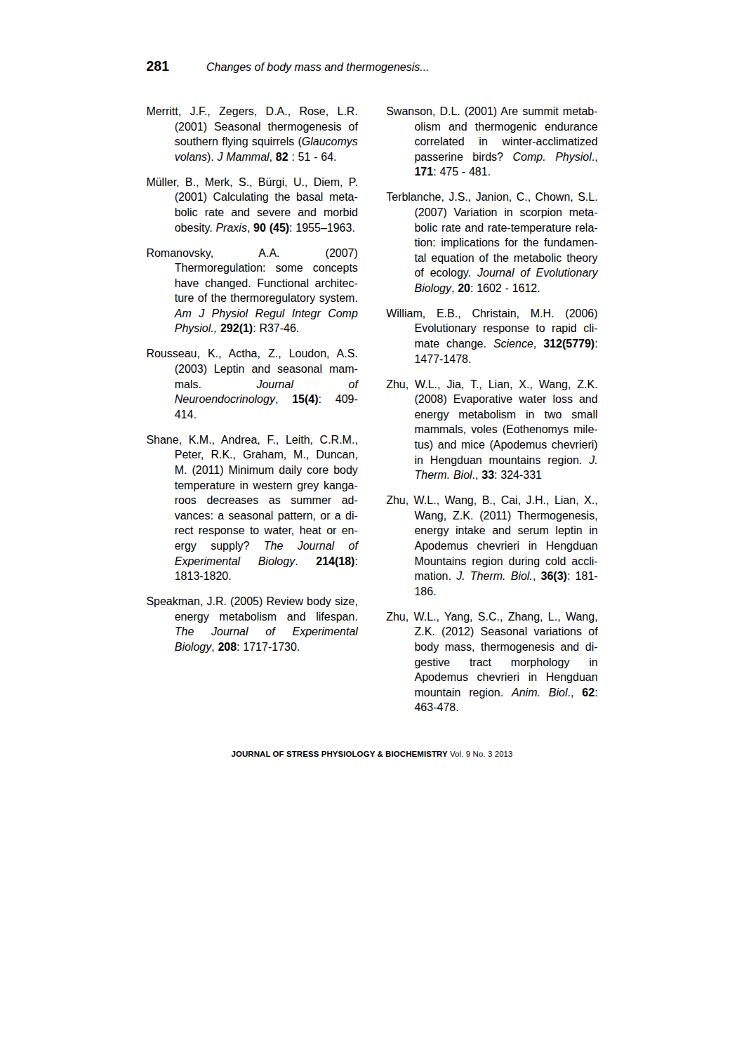281
Changes of body mass and thermogenesis...
Merritt, J.F., Zegers, D.A., Rose, L.R. (2001) Seasonal thermogenesis of southern flying squirrels (Glaucomys volans). J Mammal, 82 : 51 - 64.
Müller, B., Merk, S., Bürgi, U., Diem, P. (2001) Calculating the basal metabolic rate and severe and morbid obesity. Praxis, 90 (45): 1955–1963.
Romanovsky, A.A. (2007) Thermoregulation: some concepts have changed. Functional architecture of the thermoregulatory system. Am J Physiol Regul Integr Comp Physiol., 292(1): R37-46.
Rousseau, K., Actha, Z., Loudon, A.S. (2003) Leptin and seasonal mammals. Journal of Neuroendocrinology, 15(4): 409-414.
Shane, K.M., Andrea, F., Leith, C.R.M., Peter, R.K., Graham, M., Duncan, M. (2011) Minimum daily core body temperature in western grey kangaroos decreases as summer advances: a seasonal pattern, or a direct response to water, heat or energy supply? The Journal of Experimental Biology. 214(18): 1813-1820.
Speakman, J.R. (2005) Review body size, energy metabolism and lifespan. The Journal of Experimental Biology, 208: 1717-1730.
Swanson, D.L. (2001) Are summit metabolism and thermogenic endurance correlated in winter-acclimatized passerine birds? Comp. Physiol., 171: 475 - 481.
Terblanche, J.S., Janion, C., Chown, S.L. (2007) Variation in scorpion metabolic rate and rate-temperature relation: implications for the fundamental equation of the metabolic theory of ecology. Journal of Evolutionary Biology, 20: 1602 - 1612.
William, E.B., Christain, M.H. (2006) Evolutionary response to rapid climate change. Science, 312(5779): 1477-1478.
Zhu, W.L., Jia, T., Lian, X., Wang, Z.K. (2008) Evaporative water loss and energy metabolism in two small mammals, voles (Eothenomys miletus) and mice (Apodemus chevrieri) in Hengduan mountains region. J. Therm. Biol., 33: 324-331
Zhu, W.L., Wang, B., Cai, J.H., Lian, X., Wang, Z.K. (2011) Thermogenesis, energy intake and serum leptin in Apodemus chevrieri in Hengduan Mountains region during cold acclimation. J. Therm. Biol., 36(3): 181-186.
Zhu, W.L., Yang, S.C., Zhang, L., Wang, Z.K. (2012) Seasonal variations of body mass, thermogenesis and digestive tract morphology in Apodemus chevrieri in Hengduan mountain region. Anim. Biol., 62: 463-478.
JOURNAL OF STRESS PHYSIOLOGY & BIOCHEMISTRY Vol. 9 No. 3 2013